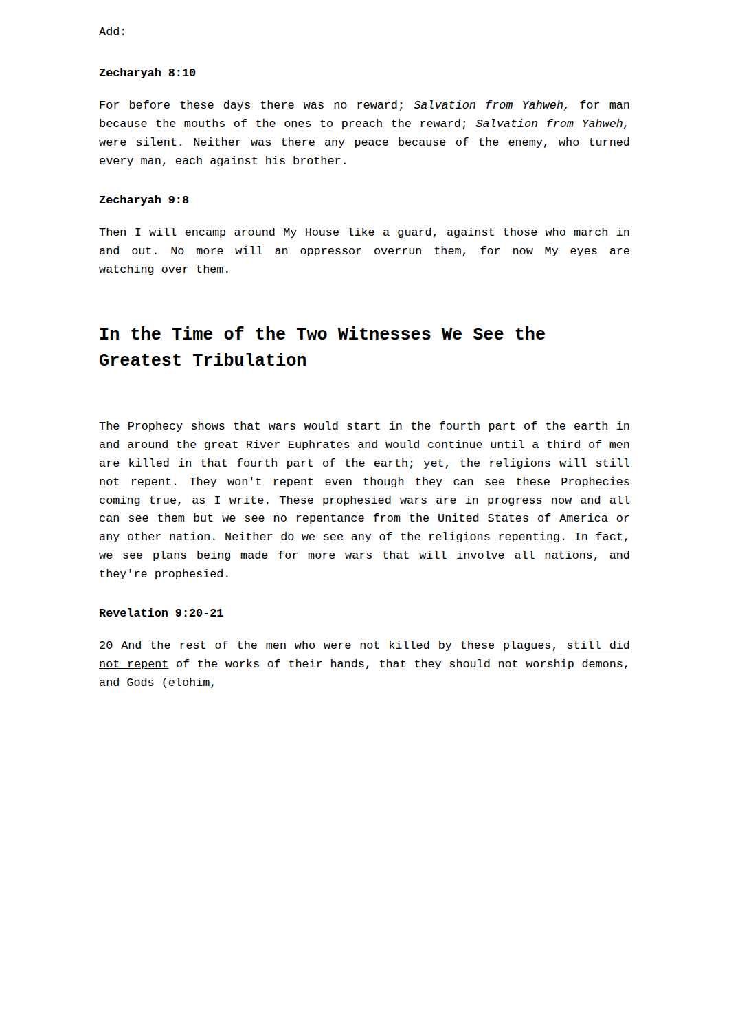Add:
Zecharyah 8:10
For before these days there was no reward; Salvation from Yahweh, for man because the mouths of the ones to preach the reward; Salvation from Yahweh, were silent. Neither was there any peace because of the enemy, who turned every man, each against his brother.
Zecharyah 9:8
Then I will encamp around My House like a guard, against those who march in and out. No more will an oppressor overrun them, for now My eyes are watching over them.
In the Time of the Two Witnesses We See the Greatest Tribulation
The Prophecy shows that wars would start in the fourth part of the earth in and around the great River Euphrates and would continue until a third of men are killed in that fourth part of the earth; yet, the religions will still not repent. They won't repent even though they can see these Prophecies coming true, as I write. These prophesied wars are in progress now and all can see them but we see no repentance from the United States of America or any other nation. Neither do we see any of the religions repenting. In fact, we see plans being made for more wars that will involve all nations, and they're prophesied.
Revelation 9:20-21
20 And the rest of the men who were not killed by these plagues, still did not repent of the works of their hands, that they should not worship demons, and Gods (elohim,